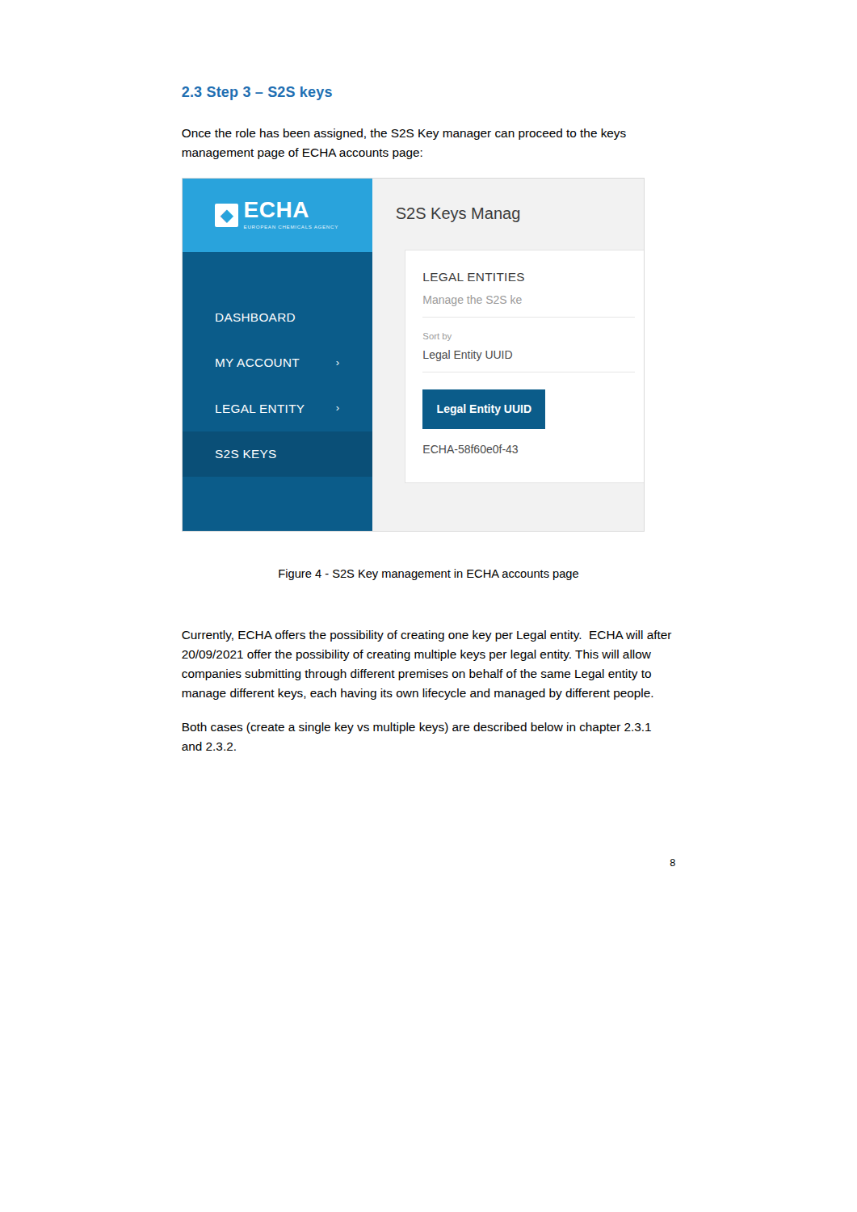2.3 Step 3 – S2S keys
Once the role has been assigned, the S2S Key manager can proceed to the keys management page of ECHA accounts page:
◆
ECHA
European Chemicals Agency
DASHBOARD
MY ACCOUNT›
LEGAL ENTITY›
S2S KEYS
S2S Keys Manag
LEGAL ENTITIES
Manage the S2S ke
Sort by
Legal Entity UUID
Legal Entity UUID
ECHA-58f60e0f-43
Figure 4 - S2S Key management in ECHA accounts page
Currently, ECHA offers the possibility of creating one key per Legal entity. ECHA will after 20/09/2021 offer the possibility of creating multiple keys per legal entity. This will allow companies submitting through different premises on behalf of the same Legal entity to manage different keys, each having its own lifecycle and managed by different people.
Both cases (create a single key vs multiple keys) are described below in chapter 2.3.1 and 2.3.2.
8